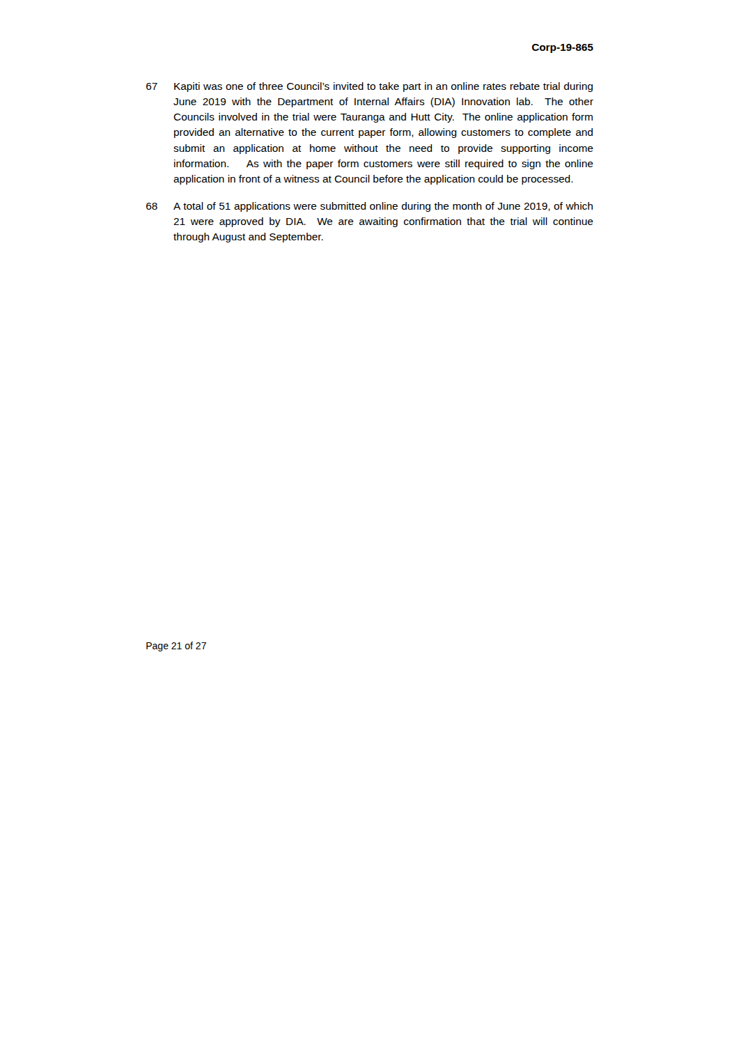Corp-19-865
67 Kapiti was one of three Council’s invited to take part in an online rates rebate trial during June 2019 with the Department of Internal Affairs (DIA) Innovation lab. The other Councils involved in the trial were Tauranga and Hutt City. The online application form provided an alternative to the current paper form, allowing customers to complete and submit an application at home without the need to provide supporting income information. As with the paper form customers were still required to sign the online application in front of a witness at Council before the application could be processed.
68 A total of 51 applications were submitted online during the month of June 2019, of which 21 were approved by DIA. We are awaiting confirmation that the trial will continue through August and September.
Page 21 of 27